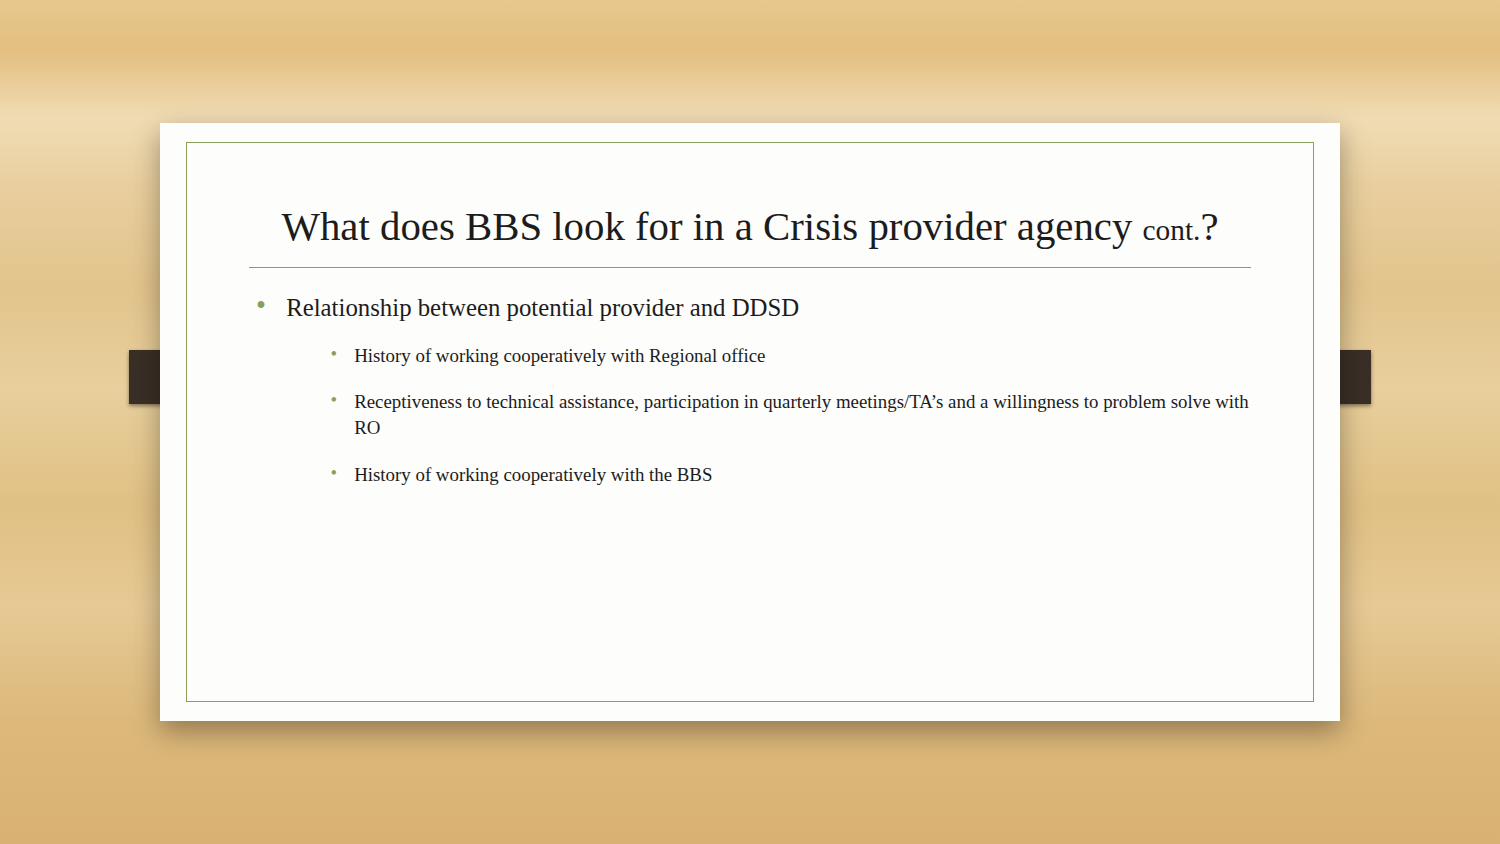What does BBS look for in a Crisis provider agency cont.?
Relationship between potential provider and DDSD
History of working cooperatively with Regional office
Receptiveness to technical assistance, participation in quarterly meetings/TA’s and a willingness to problem solve with RO
History of working cooperatively with the BBS